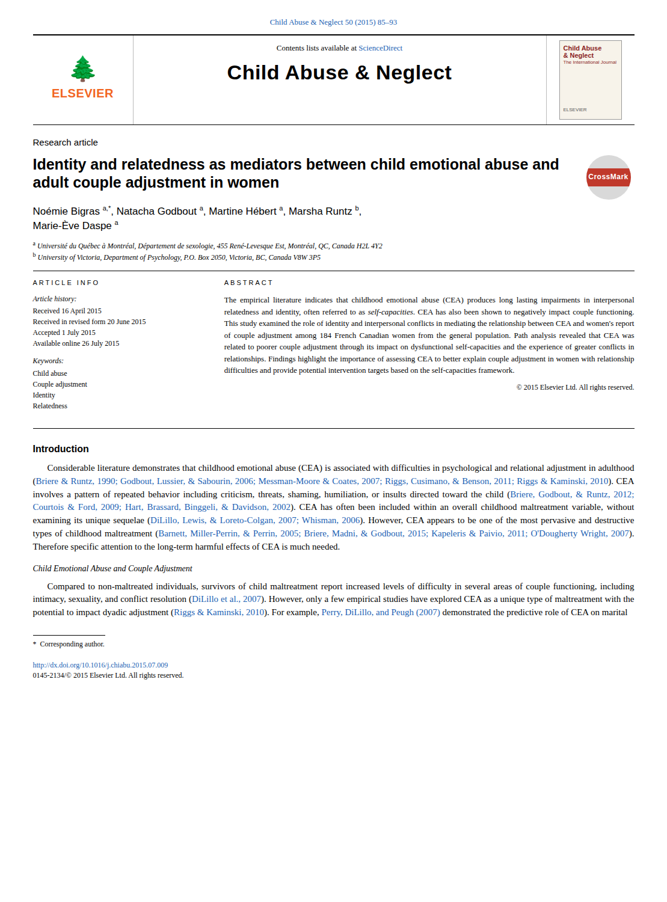Child Abuse & Neglect 50 (2015) 85–93
🌲
ELSEVIER
Contents lists available at ScienceDirect
Child Abuse & Neglect
Child Abuse
& Neglect
The International Journal
ELSEVIER
Research article
Identity and relatedness as mediators between child emotional abuse and adult couple adjustment in women
CrossMark
Noémie Bigras a,*, Natacha Godbout a, Martine Hébert a, Marsha Runtz b,
Marie-Ève Daspe a
a Université du Québec à Montréal, Département de sexologie, 455 René-Levesque Est, Montréal, QC, Canada H2L 4Y2
b University of Victoria, Department of Psychology, P.O. Box 2050, Victoria, BC, Canada V8W 3P5
Article info
Article history:
Received 16 April 2015
Received in revised form 20 June 2015
Accepted 1 July 2015
Available online 26 July 2015
Keywords:
Child abuse
Couple adjustment
Identity
Relatedness
Abstract
The empirical literature indicates that childhood emotional abuse (CEA) produces long lasting impairments in interpersonal relatedness and identity, often referred to as self-capacities. CEA has also been shown to negatively impact couple functioning. This study examined the role of identity and interpersonal conflicts in mediating the relationship between CEA and women's report of couple adjustment among 184 French Canadian women from the general population. Path analysis revealed that CEA was related to poorer couple adjustment through its impact on dysfunctional self-capacities and the experience of greater conflicts in relationships. Findings highlight the importance of assessing CEA to better explain couple adjustment in women with relationship difficulties and provide potential intervention targets based on the self-capacities framework.
© 2015 Elsevier Ltd. All rights reserved.
Introduction
Considerable literature demonstrates that childhood emotional abuse (CEA) is associated with difficulties in psychological and relational adjustment in adulthood (Briere & Runtz, 1990; Godbout, Lussier, & Sabourin, 2006; Messman-Moore & Coates, 2007; Riggs, Cusimano, & Benson, 2011; Riggs & Kaminski, 2010). CEA involves a pattern of repeated behavior including criticism, threats, shaming, humiliation, or insults directed toward the child (Briere, Godbout, & Runtz, 2012; Courtois & Ford, 2009; Hart, Brassard, Binggeli, & Davidson, 2002). CEA has often been included within an overall childhood maltreatment variable, without examining its unique sequelae (DiLillo, Lewis, & Loreto-Colgan, 2007; Whisman, 2006). However, CEA appears to be one of the most pervasive and destructive types of childhood maltreatment (Barnett, Miller-Perrin, & Perrin, 2005; Briere, Madni, & Godbout, 2015; Kapeleris & Paivio, 2011; O'Dougherty Wright, 2007). Therefore specific attention to the long-term harmful effects of CEA is much needed.
Child Emotional Abuse and Couple Adjustment
Compared to non-maltreated individuals, survivors of child maltreatment report increased levels of difficulty in several areas of couple functioning, including intimacy, sexuality, and conflict resolution (DiLillo et al., 2007). However, only a few empirical studies have explored CEA as a unique type of maltreatment with the potential to impact dyadic adjustment (Riggs & Kaminski, 2010). For example, Perry, DiLillo, and Peugh (2007) demonstrated the predictive role of CEA on marital
* Corresponding author.
http://dx.doi.org/10.1016/j.chiabu.2015.07.009
0145-2134/© 2015 Elsevier Ltd. All rights reserved.